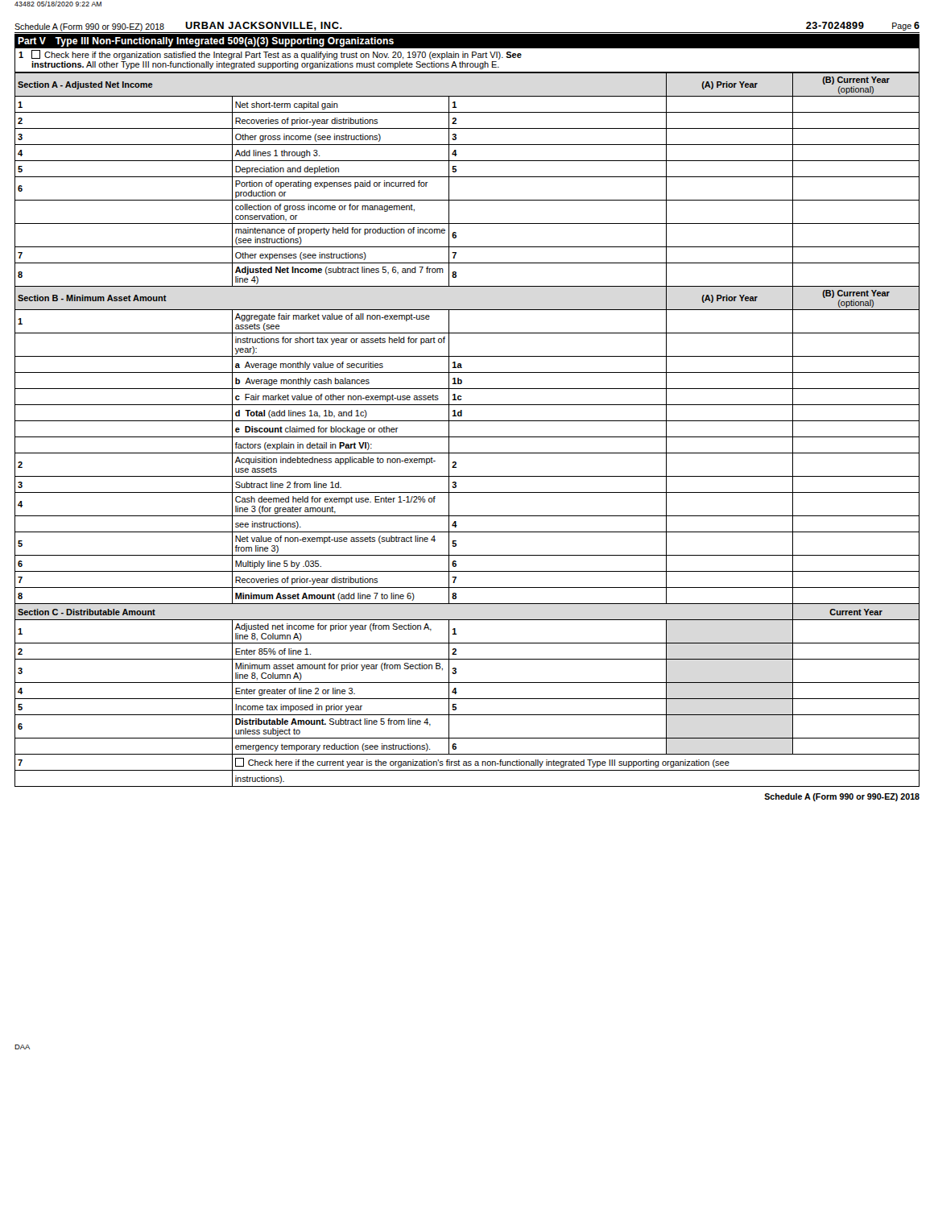43482 05/18/2020 9:22 AM
Schedule A (Form 990 or 990-EZ) 2018
URBAN JACKSONVILLE, INC.
23-7024899
Page 6
Part V Type III Non-Functionally Integrated 509(a)(3) Supporting Organizations
1
Check here if the organization satisfied the Integral Part Test as a qualifying trust on Nov. 20, 1970 (explain in Part VI). See
instructions. All other Type III non-functionally integrated supporting organizations must complete Sections A through E.
| Section A - Adjusted Net Income | (A) Prior Year | (B) Current Year (optional) |
| 1 | Net short-term capital gain | 1 | | |
| 2 | Recoveries of prior-year distributions | 2 | | |
| 3 | Other gross income (see instructions) | 3 | | |
| 4 | Add lines 1 through 3. | 4 | | |
| 5 | Depreciation and depletion | 5 | | |
| 6 | Portion of operating expenses paid or incurred for production or | | | |
| | collection of gross income or for management, conservation, or | | | |
| | maintenance of property held for production of income (see instructions) | 6 | | |
| 7 | Other expenses (see instructions) | 7 | | |
| 8 | Adjusted Net Income (subtract lines 5, 6, and 7 from line 4) | 8 | | |
| Section B - Minimum Asset Amount | (A) Prior Year | (B) Current Year (optional) |
| 1 | Aggregate fair market value of all non-exempt-use assets (see | | | |
| | instructions for short tax year or assets held for part of year): | | | |
| | a Average monthly value of securities | 1a | | |
| | b Average monthly cash balances | 1b | | |
| | c Fair market value of other non-exempt-use assets | 1c | | |
| | d Total (add lines 1a, 1b, and 1c) | 1d | | |
| | e Discount claimed for blockage or other | | | |
| | factors (explain in detail in Part VI ): | | | |
| 2 | Acquisition indebtedness applicable to non-exempt-use assets | 2 | | |
| 3 | Subtract line 2 from line 1d. | 3 | | |
| 4 | Cash deemed held for exempt use. Enter 1-1/2% of line 3 (for greater amount, | | | |
| | see instructions). | 4 | | |
| 5 | Net value of non-exempt-use assets (subtract line 4 from line 3) | 5 | | |
| 6 | Multiply line 5 by .035. | 6 | | |
| 7 | Recoveries of prior-year distributions | 7 | | |
| 8 | Minimum Asset Amount (add line 7 to line 6) | 8 | | |
| Section C - Distributable Amount | Current Year |
| 1 | Adjusted net income for prior year (from Section A, line 8, Column A) | 1 | | |
| 2 | Enter 85% of line 1. | 2 | | |
| 3 | Minimum asset amount for prior year (from Section B, line 8, Column A) | 3 | | |
| 4 | Enter greater of line 2 or line 3. | 4 | | |
| 5 | Income tax imposed in prior year | 5 | | |
| 6 | Distributable Amount. Subtract line 5 from line 4, unless subject to | | | |
| | emergency temporary reduction (see instructions). | 6 | | |
| 7 | Check here if the current year is the organization's first as a non-functionally integrated Type III supporting organization (see |
| | instructions). |
Schedule A (Form 990 or 990-EZ) 2018
DAA